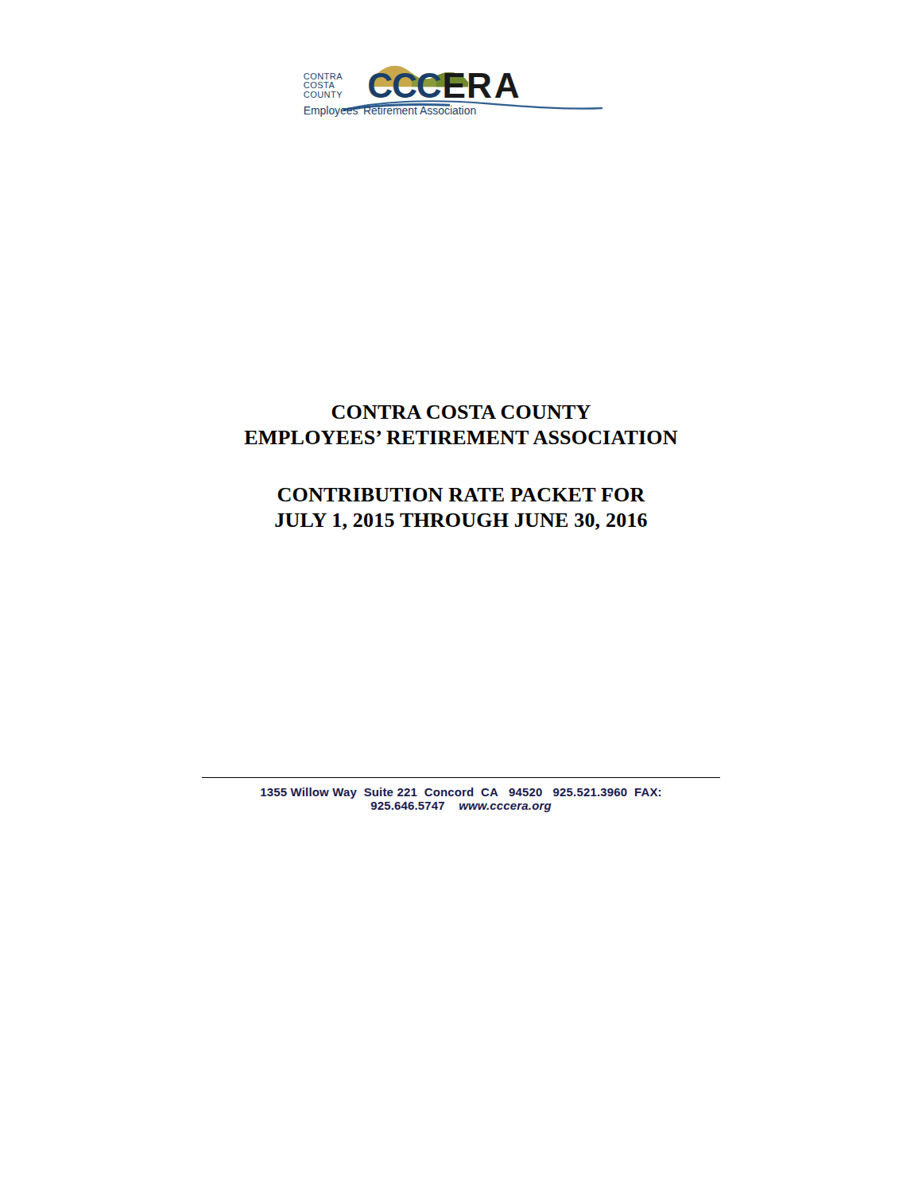CONTRA COSTA COUNTY C C C E R A Employees’ Retirement Association
CONTRA COSTA COUNTY
EMPLOYEES’ RETIREMENT ASSOCIATION
CONTRIBUTION RATE PACKET FOR
JULY 1, 2015 THROUGH JUNE 30, 2016
1355 Willow Way Suite 221 Concord CA 94520 925.521.3960 FAX: 925.646.5747www.cccera.org